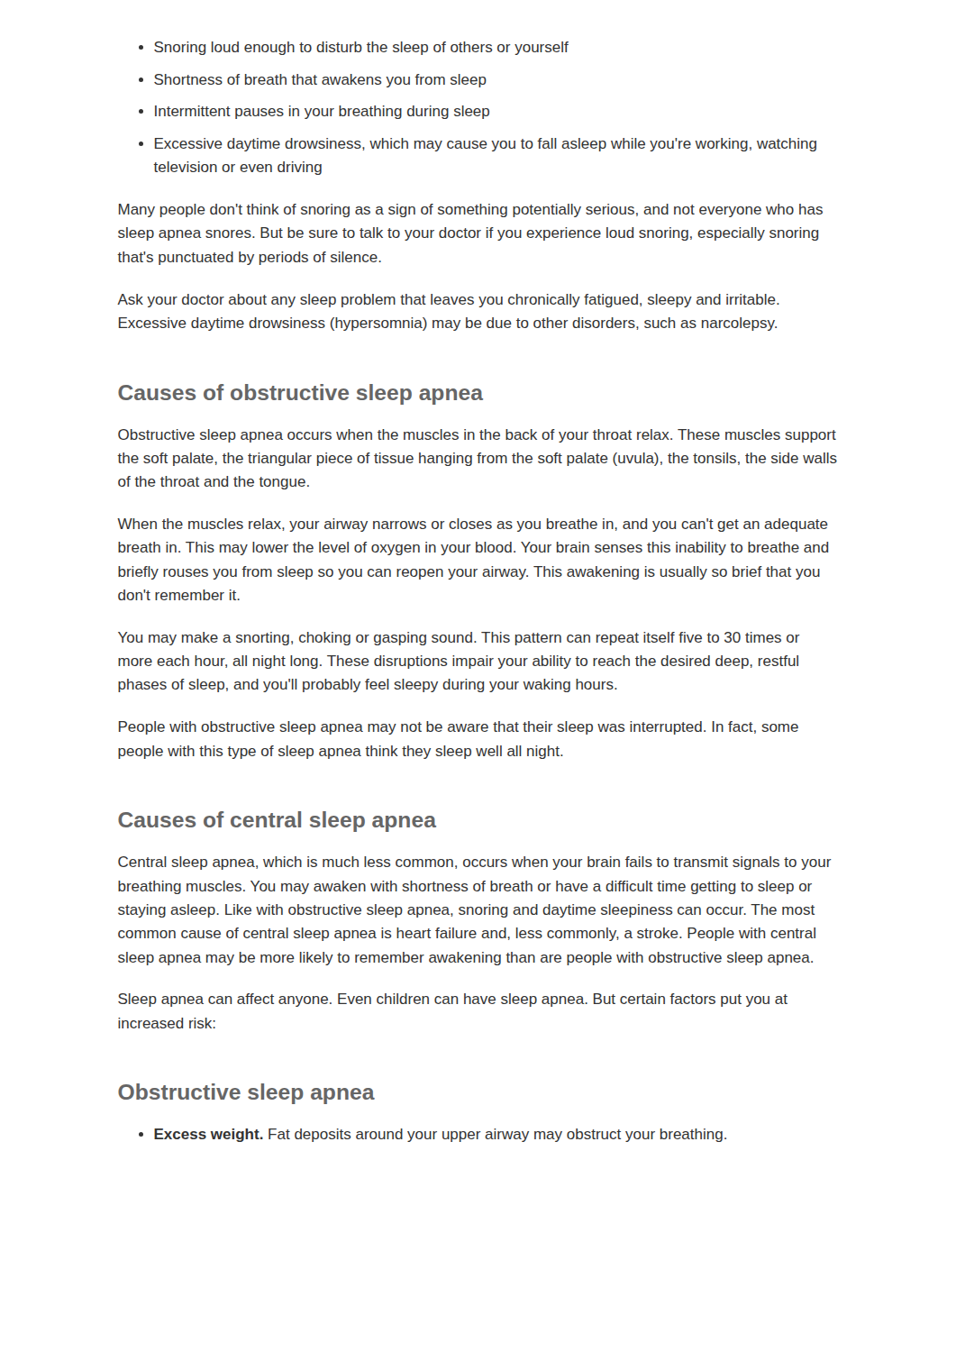Snoring loud enough to disturb the sleep of others or yourself
Shortness of breath that awakens you from sleep
Intermittent pauses in your breathing during sleep
Excessive daytime drowsiness, which may cause you to fall asleep while you're working, watching television or even driving
Many people don't think of snoring as a sign of something potentially serious, and not everyone who has sleep apnea snores. But be sure to talk to your doctor if you experience loud snoring, especially snoring that's punctuated by periods of silence.
Ask your doctor about any sleep problem that leaves you chronically fatigued, sleepy and irritable. Excessive daytime drowsiness (hypersomnia) may be due to other disorders, such as narcolepsy.
Causes of obstructive sleep apnea
Obstructive sleep apnea occurs when the muscles in the back of your throat relax. These muscles support the soft palate, the triangular piece of tissue hanging from the soft palate (uvula), the tonsils, the side walls of the throat and the tongue.
When the muscles relax, your airway narrows or closes as you breathe in, and you can't get an adequate breath in. This may lower the level of oxygen in your blood. Your brain senses this inability to breathe and briefly rouses you from sleep so you can reopen your airway. This awakening is usually so brief that you don't remember it.
You may make a snorting, choking or gasping sound. This pattern can repeat itself five to 30 times or more each hour, all night long. These disruptions impair your ability to reach the desired deep, restful phases of sleep, and you'll probably feel sleepy during your waking hours.
People with obstructive sleep apnea may not be aware that their sleep was interrupted. In fact, some people with this type of sleep apnea think they sleep well all night.
Causes of central sleep apnea
Central sleep apnea, which is much less common, occurs when your brain fails to transmit signals to your breathing muscles. You may awaken with shortness of breath or have a difficult time getting to sleep or staying asleep. Like with obstructive sleep apnea, snoring and daytime sleepiness can occur. The most common cause of central sleep apnea is heart failure and, less commonly, a stroke. People with central sleep apnea may be more likely to remember awakening than are people with obstructive sleep apnea.
Sleep apnea can affect anyone. Even children can have sleep apnea. But certain factors put you at increased risk:
Obstructive sleep apnea
Excess weight. Fat deposits around your upper airway may obstruct your breathing.